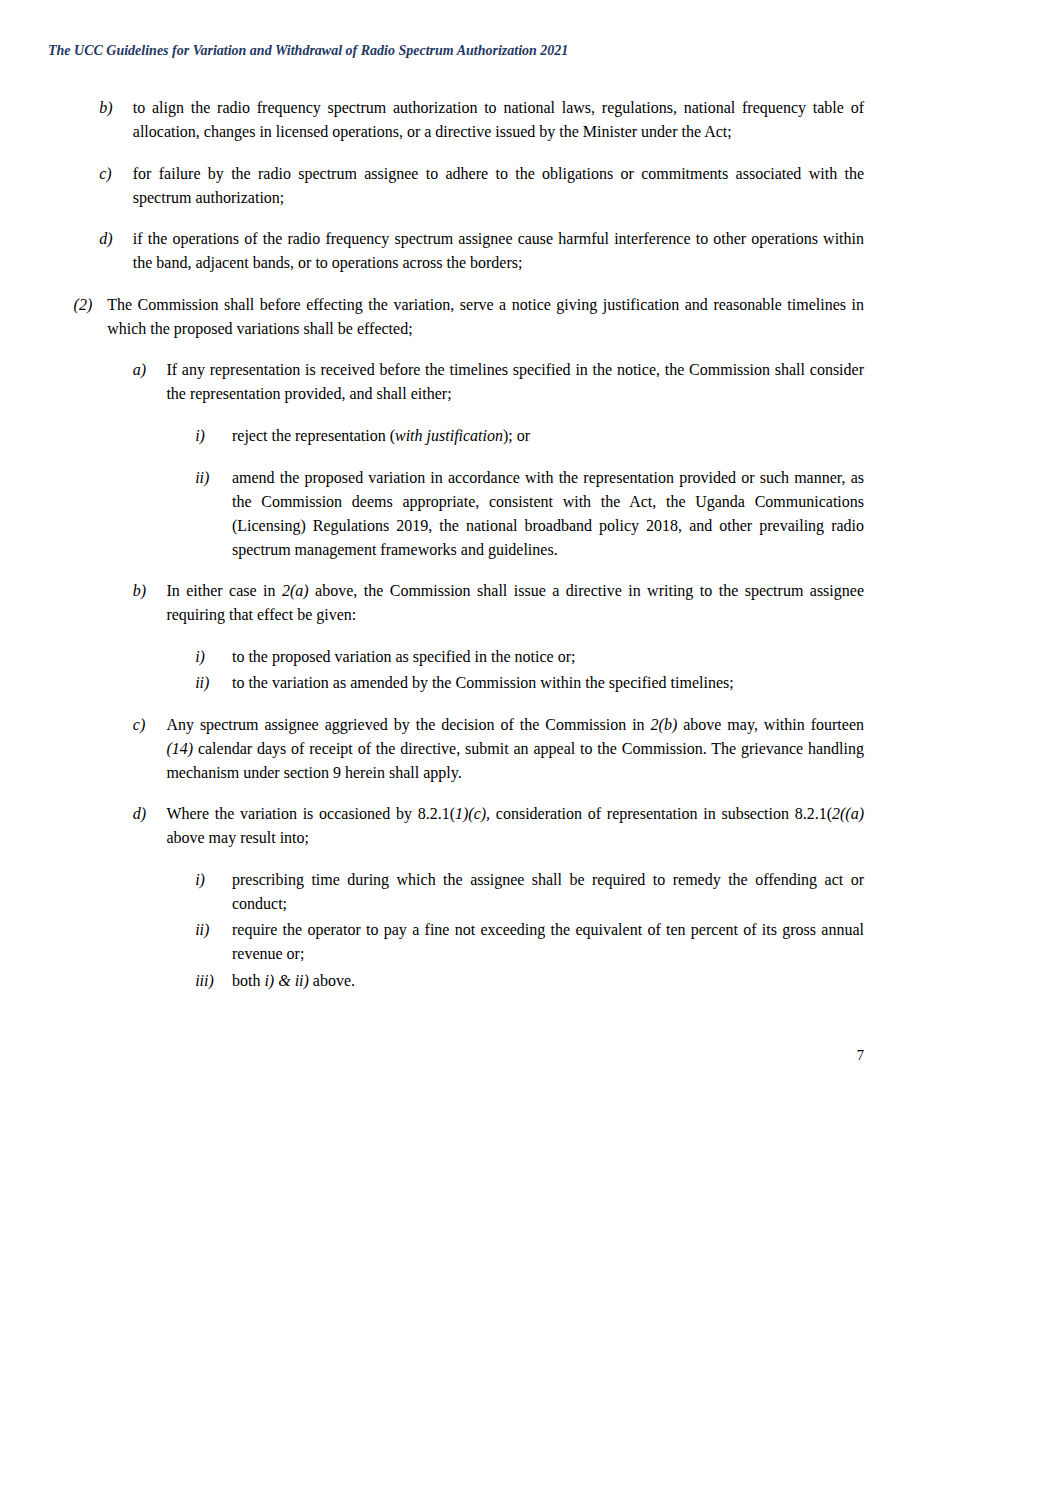The UCC Guidelines for Variation and Withdrawal of Radio Spectrum Authorization 2021
b) to align the radio frequency spectrum authorization to national laws, regulations, national frequency table of allocation, changes in licensed operations, or a directive issued by the Minister under the Act;
c) for failure by the radio spectrum assignee to adhere to the obligations or commitments associated with the spectrum authorization;
d) if the operations of the radio frequency spectrum assignee cause harmful interference to other operations within the band, adjacent bands, or to operations across the borders;
(2) The Commission shall before effecting the variation, serve a notice giving justification and reasonable timelines in which the proposed variations shall be effected;
a) If any representation is received before the timelines specified in the notice, the Commission shall consider the representation provided, and shall either;
i) reject the representation (with justification); or
ii) amend the proposed variation in accordance with the representation provided or such manner, as the Commission deems appropriate, consistent with the Act, the Uganda Communications (Licensing) Regulations 2019, the national broadband policy 2018, and other prevailing radio spectrum management frameworks and guidelines.
b) In either case in 2(a) above, the Commission shall issue a directive in writing to the spectrum assignee requiring that effect be given:
i) to the proposed variation as specified in the notice or;
ii) to the variation as amended by the Commission within the specified timelines;
c) Any spectrum assignee aggrieved by the decision of the Commission in 2(b) above may, within fourteen (14) calendar days of receipt of the directive, submit an appeal to the Commission. The grievance handling mechanism under section 9 herein shall apply.
d) Where the variation is occasioned by 8.2.1(1)(c), consideration of representation in subsection 8.2.1(2((a) above may result into;
i) prescribing time during which the assignee shall be required to remedy the offending act or conduct;
ii) require the operator to pay a fine not exceeding the equivalent of ten percent of its gross annual revenue or;
iii) both i) & ii) above.
7